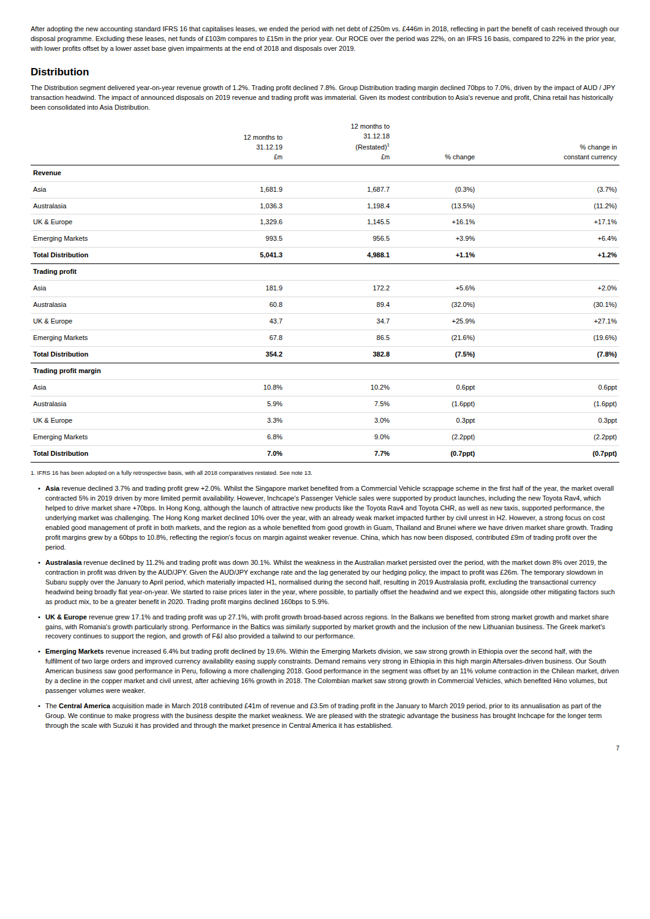After adopting the new accounting standard IFRS 16 that capitalises leases, we ended the period with net debt of £250m vs. £446m in 2018, reflecting in part the benefit of cash received through our disposal programme. Excluding these leases, net funds of £103m compares to £15m in the prior year. Our ROCE over the period was 22%, on an IFRS 16 basis, compared to 22% in the prior year, with lower profits offset by a lower asset base given impairments at the end of 2018 and disposals over 2019.
Distribution
The Distribution segment delivered year-on-year revenue growth of 1.2%. Trading profit declined 7.8%. Group Distribution trading margin declined 70bps to 7.0%, driven by the impact of AUD / JPY transaction headwind. The impact of announced disposals on 2019 revenue and trading profit was immaterial. Given its modest contribution to Asia's revenue and profit, China retail has historically been consolidated into Asia Distribution.
| | 12 months to 31.12.19 £m | 12 months to 31.12.18 (Restated) 1 £m | % change | % change in constant currency |
| --- | --- | --- | --- | --- |
| Revenue |
| Asia | 1,681.9 | 1,687.7 | (0.3%) | (3.7%) |
| Australasia | 1,036.3 | 1,198.4 | (13.5%) | (11.2%) |
| UK & Europe | 1,329.6 | 1,145.5 | +16.1% | +17.1% |
| Emerging Markets | 993.5 | 956.5 | +3.9% | +6.4% |
| Total Distribution | 5,041.3 | 4,988.1 | +1.1% | +1.2% |
| Trading profit |
| Asia | 181.9 | 172.2 | +5.6% | +2.0% |
| Australasia | 60.8 | 89.4 | (32.0%) | (30.1%) |
| UK & Europe | 43.7 | 34.7 | +25.9% | +27.1% |
| Emerging Markets | 67.8 | 86.5 | (21.6%) | (19.6%) |
| Total Distribution | 354.2 | 382.8 | (7.5%) | (7.8%) |
| Trading profit margin |
| Asia | 10.8% | 10.2% | 0.6ppt | 0.6ppt |
| Australasia | 5.9% | 7.5% | (1.6ppt) | (1.6ppt) |
| UK & Europe | 3.3% | 3.0% | 0.3ppt | 0.3ppt |
| Emerging Markets | 6.8% | 9.0% | (2.2ppt) | (2.2ppt) |
| Total Distribution | 7.0% | 7.7% | (0.7ppt) | (0.7ppt) |
1. IFRS 16 has been adopted on a fully retrospective basis, with all 2018 comparatives restated. See note 13.
Asia revenue declined 3.7% and trading profit grew +2.0%. Whilst the Singapore market benefited from a Commercial Vehicle scrappage scheme in the first half of the year, the market overall contracted 5% in 2019 driven by more limited permit availability. However, Inchcape's Passenger Vehicle sales were supported by product launches, including the new Toyota Rav4, which helped to drive market share +70bps. In Hong Kong, although the launch of attractive new products like the Toyota Rav4 and Toyota CHR, as well as new taxis, supported performance, the underlying market was challenging. The Hong Kong market declined 10% over the year, with an already weak market impacted further by civil unrest in H2. However, a strong focus on cost enabled good management of profit in both markets, and the region as a whole benefited from good growth in Guam, Thailand and Brunei where we have driven market share growth. Trading profit margins grew by a 60bps to 10.8%, reflecting the region's focus on margin against weaker revenue. China, which has now been disposed, contributed £9m of trading profit over the period.
Australasia revenue declined by 11.2% and trading profit was down 30.1%. Whilst the weakness in the Australian market persisted over the period, with the market down 8% over 2019, the contraction in profit was driven by the AUD/JPY. Given the AUD/JPY exchange rate and the lag generated by our hedging policy, the impact to profit was £26m. The temporary slowdown in Subaru supply over the January to April period, which materially impacted H1, normalised during the second half, resulting in 2019 Australasia profit, excluding the transactional currency headwind being broadly flat year-on-year. We started to raise prices later in the year, where possible, to partially offset the headwind and we expect this, alongside other mitigating factors such as product mix, to be a greater benefit in 2020. Trading profit margins declined 160bps to 5.9%.
UK & Europe revenue grew 17.1% and trading profit was up 27.1%, with profit growth broad-based across regions. In the Balkans we benefited from strong market growth and market share gains, with Romania's growth particularly strong. Performance in the Baltics was similarly supported by market growth and the inclusion of the new Lithuanian business. The Greek market's recovery continues to support the region, and growth of F&I also provided a tailwind to our performance.
Emerging Markets revenue increased 6.4% but trading profit declined by 19.6%. Within the Emerging Markets division, we saw strong growth in Ethiopia over the second half, with the fulfilment of two large orders and improved currency availability easing supply constraints. Demand remains very strong in Ethiopia in this high margin Aftersales-driven business. Our South American business saw good performance in Peru, following a more challenging 2018. Good performance in the segment was offset by an 11% volume contraction in the Chilean market, driven by a decline in the copper market and civil unrest, after achieving 16% growth in 2018. The Colombian market saw strong growth in Commercial Vehicles, which benefited Hino volumes, but passenger volumes were weaker.
The Central America acquisition made in March 2018 contributed £41m of revenue and £3.5m of trading profit in the January to March 2019 period, prior to its annualisation as part of the Group. We continue to make progress with the business despite the market weakness. We are pleased with the strategic advantage the business has brought Inchcape for the longer term through the scale with Suzuki it has provided and through the market presence in Central America it has established.
7